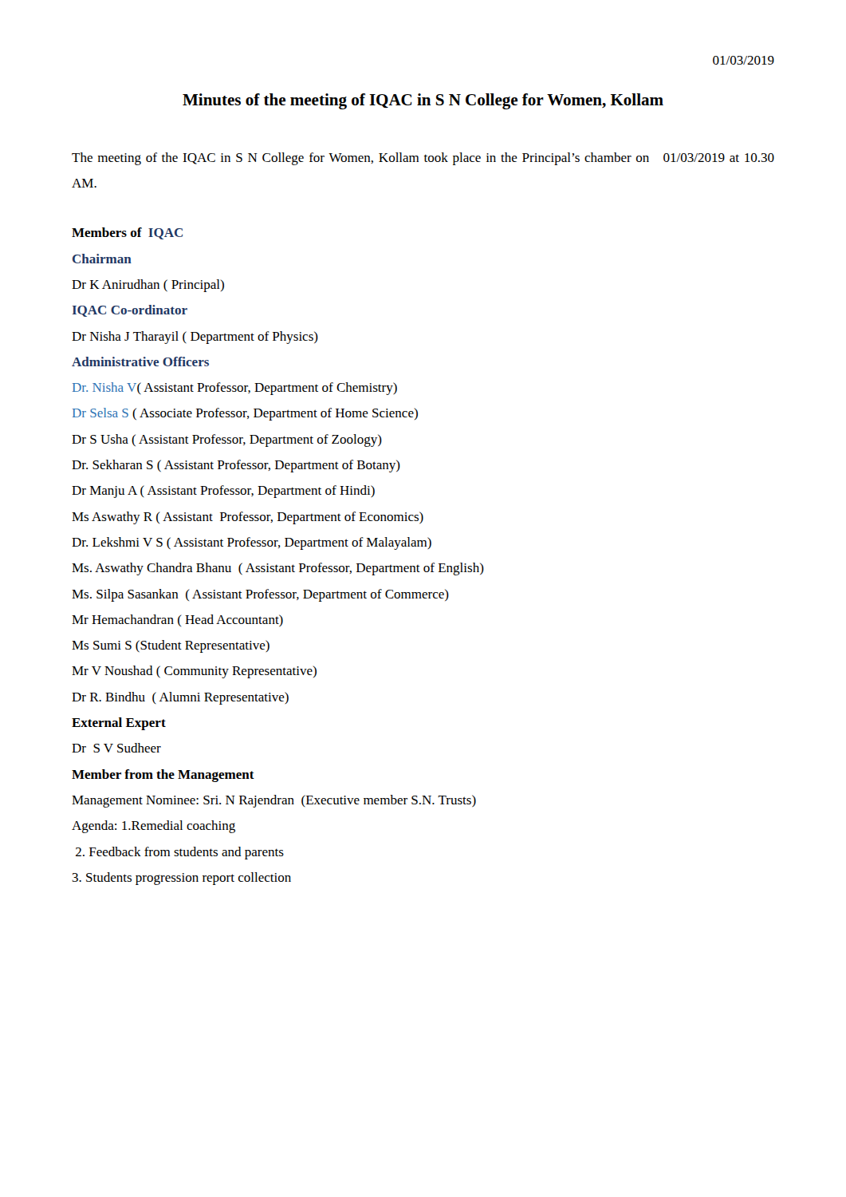01/03/2019
Minutes of the meeting of IQAC in S N College for Women, Kollam
The meeting of the IQAC in S N College for Women, Kollam took place in the Principal’s chamber on 01/03/2019 at 10.30 AM.
Members of IQAC
Chairman
Dr K Anirudhan ( Principal)
IQAC Co-ordinator
Dr Nisha J Tharayil ( Department of Physics)
Administrative Officers
Dr. Nisha V( Assistant Professor, Department of Chemistry)
Dr Selsa S ( Associate Professor, Department of Home Science)
Dr S Usha ( Assistant Professor, Department of Zoology)
Dr. Sekharan S ( Assistant Professor, Department of Botany)
Dr Manju A ( Assistant Professor, Department of Hindi)
Ms Aswathy R ( Assistant Professor, Department of Economics)
Dr. Lekshmi V S ( Assistant Professor, Department of Malayalam)
Ms. Aswathy Chandra Bhanu ( Assistant Professor, Department of English)
Ms. Silpa Sasankan ( Assistant Professor, Department of Commerce)
Mr Hemachandran ( Head Accountant)
Ms Sumi S (Student Representative)
Mr V Noushad ( Community Representative)
Dr R. Bindhu ( Alumni Representative)
External Expert
Dr S V Sudheer
Member from the Management
Management Nominee: Sri. N Rajendran (Executive member S.N. Trusts)
Agenda: 1.Remedial coaching
2. Feedback from students and parents
3. Students progression report collection